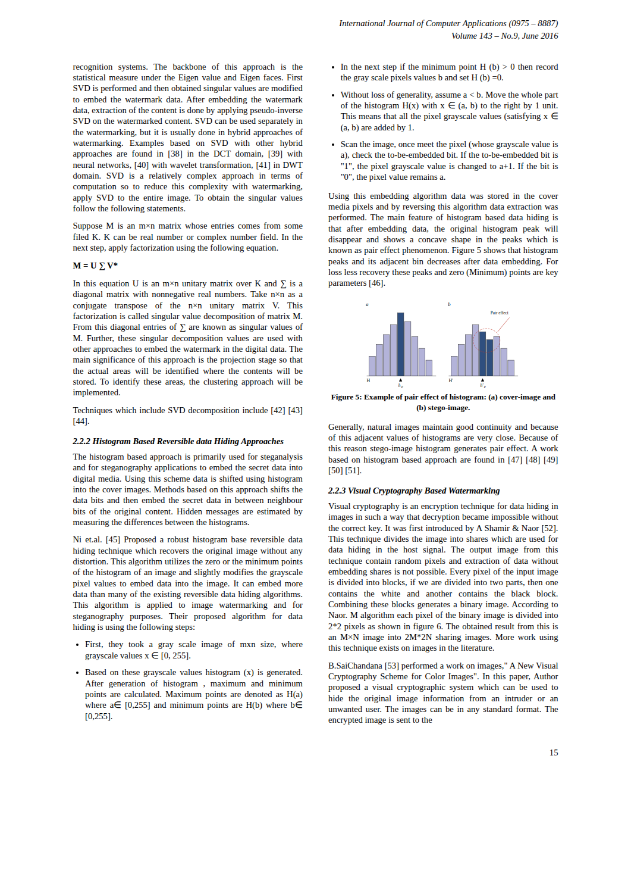International Journal of Computer Applications (0975 – 8887)
Volume 143 – No.9, June 2016
recognition systems. The backbone of this approach is the statistical measure under the Eigen value and Eigen faces. First SVD is performed and then obtained singular values are modified to embed the watermark data. After embedding the watermark data, extraction of the content is done by applying pseudo-inverse SVD on the watermarked content. SVD can be used separately in the watermarking, but it is usually done in hybrid approaches of watermarking. Examples based on SVD with other hybrid approaches are found in [38] in the DCT domain, [39] with neural networks, [40] with wavelet transformation, [41] in DWT domain. SVD is a relatively complex approach in terms of computation so to reduce this complexity with watermarking, apply SVD to the entire image. To obtain the singular values follow the following statements.
Suppose M is an m×n matrix whose entries comes from some filed K. K can be real number or complex number field. In the next step, apply factorization using the following equation.
M = U ∑ V*
In this equation U is an m×n unitary matrix over K and ∑ is a diagonal matrix with nonnegative real numbers. Take n×n as a conjugate transpose of the n×n unitary matrix V. This factorization is called singular value decomposition of matrix M. From this diagonal entries of ∑ are known as singular values of M. Further, these singular decomposition values are used with other approaches to embed the watermark in the digital data. The main significance of this approach is the projection stage so that the actual areas will be identified where the contents will be stored. To identify these areas, the clustering approach will be implemented.
Techniques which include SVD decomposition include [42] [43] [44].
2.2.2 Histogram Based Reversible data Hiding Approaches
The histogram based approach is primarily used for steganalysis and for steganography applications to embed the secret data into digital media. Using this scheme data is shifted using histogram into the cover images. Methods based on this approach shifts the data bits and then embed the secret data in between neighbour bits of the original content. Hidden messages are estimated by measuring the differences between the histograms.
Ni et.al. [45] Proposed a robust histogram base reversible data hiding technique which recovers the original image without any distortion. This algorithm utilizes the zero or the minimum points of the histogram of an image and slightly modifies the grayscale pixel values to embed data into the image. It can embed more data than many of the existing reversible data hiding algorithms. This algorithm is applied to image watermarking and for steganography purposes. Their proposed algorithm for data hiding is using the following steps:
First, they took a gray scale image of mxn size, where grayscale values x ∈ [0, 255].
Based on these grayscale values histogram (x) is generated. After generation of histogram , maximum and minimum points are calculated. Maximum points are denoted as H(a) where a∈ [0,255] and minimum points are H(b) where b∈ [0,255].
In the next step if the minimum point H (b) > 0 then record the gray scale pixels values b and set H (b) =0.
Without loss of generality, assume a < b. Move the whole part of the histogram H(x) with x ∈ (a, b) to the right by 1 unit. This means that all the pixel grayscale values (satisfying x ∈ (a, b) are added by 1.
Scan the image, once meet the pixel (whose grayscale value is a), check the to-be-embedded bit. If the to-be-embedded bit is "1", the pixel grayscale value is changed to a+1. If the bit is "0", the pixel value remains a.
Using this embedding algorithm data was stored in the cover media pixels and by reversing this algorithm data extraction was performed. The main feature of histogram based data hiding is that after embedding data, the original histogram peak will disappear and shows a concave shape in the peaks which is known as pair effect phenomenon. Figure 5 shows that histogram peaks and its adjacent bin decreases after data embedding. For loss less recovery these peaks and zero (Minimum) points are key parameters [46].
a H h p b H' h' p Pair effect
Figure 5: Example of pair effect of histogram: (a) cover-image and (b) stego-image.
Generally, natural images maintain good continuity and because of this adjacent values of histograms are very close. Because of this reason stego-image histogram generates pair effect. A work based on histogram based approach are found in [47] [48] [49] [50] [51].
2.2.3 Visual Cryptography Based Watermarking
Visual cryptography is an encryption technique for data hiding in images in such a way that decryption became impossible without the correct key. It was first introduced by A Shamir & Naor [52]. This technique divides the image into shares which are used for data hiding in the host signal. The output image from this technique contain random pixels and extraction of data without embedding shares is not possible. Every pixel of the input image is divided into blocks, if we are divided into two parts, then one contains the white and another contains the black block. Combining these blocks generates a binary image. According to Naor. M algorithm each pixel of the binary image is divided into 2*2 pixels as shown in figure 6. The obtained result from this is an M×N image into 2M*2N sharing images. More work using this technique exists on images in the literature.
B.SaiChandana [53] performed a work on images," A New Visual Cryptography Scheme for Color Images". In this paper, Author proposed a visual cryptographic system which can be used to hide the original image information from an intruder or an unwanted user. The images can be in any standard format. The encrypted image is sent to the
15